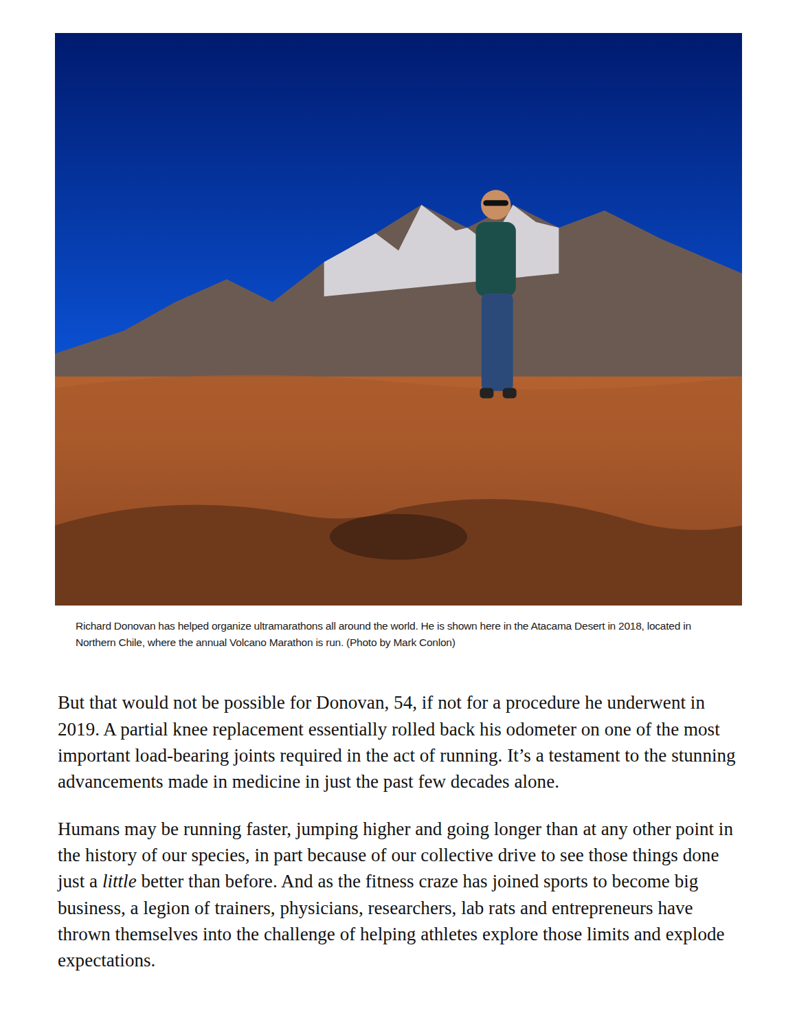Richard Donovan has helped organize ultramarathons all around the world. He is shown here in the Atacama Desert in 2018, located in Northern Chile, where the annual Volcano Marathon is run. (Photo by Mark Conlon)
But that would not be possible for Donovan, 54, if not for a procedure he underwent in 2019. A partial knee replacement essentially rolled back his odometer on one of the most important load-bearing joints required in the act of running. It’s a testament to the stunning advancements made in medicine in just the past few decades alone.
Humans may be running faster, jumping higher and going longer than at any other point in the history of our species, in part because of our collective drive to see those things done just a little better than before. And as the fitness craze has joined sports to become big business, a legion of trainers, physicians, researchers, lab rats and entrepreneurs have thrown themselves into the challenge of helping athletes explore those limits and explode expectations.